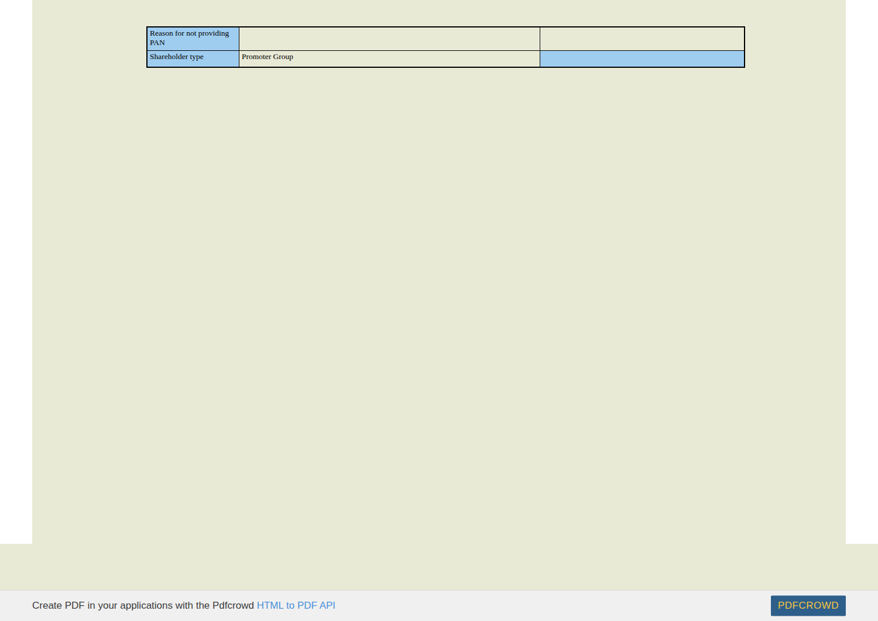| Reason for not providing PAN | | |
| Shareholder type | Promoter Group | |
Create PDF in your applications with the Pdfcrowd HTML to PDF API
PDFCROWD